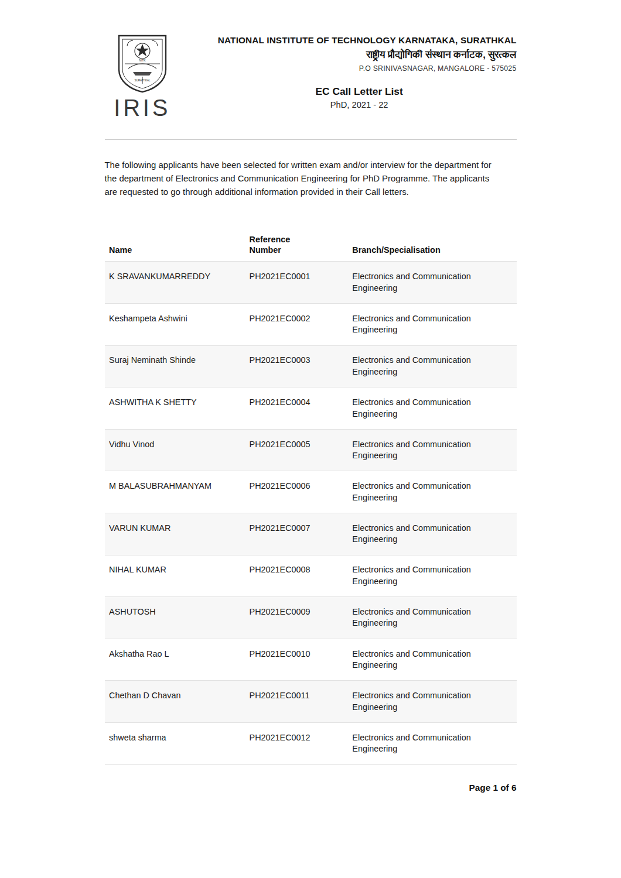NITK SURATHKAL
IRIS
NATIONAL INSTITUTE OF TECHNOLOGY KARNATAKA, SURATHKAL
राष्ट्रीय प्रौद्योगिकी संस्थान कर्नाटक, सुरत्कल
P.O SRINIVASNAGAR, MANGALORE - 575025
EC Call Letter List
PhD, 2021 - 22
The following applicants have been selected for written exam and/or interview for the department for the department of Electronics and Communication Engineering for PhD Programme. The applicants are requested to go through additional information provided in their Call letters.
| Name | Reference Number | Branch/Specialisation |
| --- | --- | --- |
| K SRAVANKUMARREDDY | PH2021EC0001 | Electronics and Communication Engineering |
| Keshampeta Ashwini | PH2021EC0002 | Electronics and Communication Engineering |
| Suraj Neminath Shinde | PH2021EC0003 | Electronics and Communication Engineering |
| ASHWITHA K SHETTY | PH2021EC0004 | Electronics and Communication Engineering |
| Vidhu Vinod | PH2021EC0005 | Electronics and Communication Engineering |
| M BALASUBRAHMANYAM | PH2021EC0006 | Electronics and Communication Engineering |
| VARUN KUMAR | PH2021EC0007 | Electronics and Communication Engineering |
| NIHAL KUMAR | PH2021EC0008 | Electronics and Communication Engineering |
| ASHUTOSH | PH2021EC0009 | Electronics and Communication Engineering |
| Akshatha Rao L | PH2021EC0010 | Electronics and Communication Engineering |
| Chethan D Chavan | PH2021EC0011 | Electronics and Communication Engineering |
| shweta sharma | PH2021EC0012 | Electronics and Communication Engineering |
Page 1 of 6